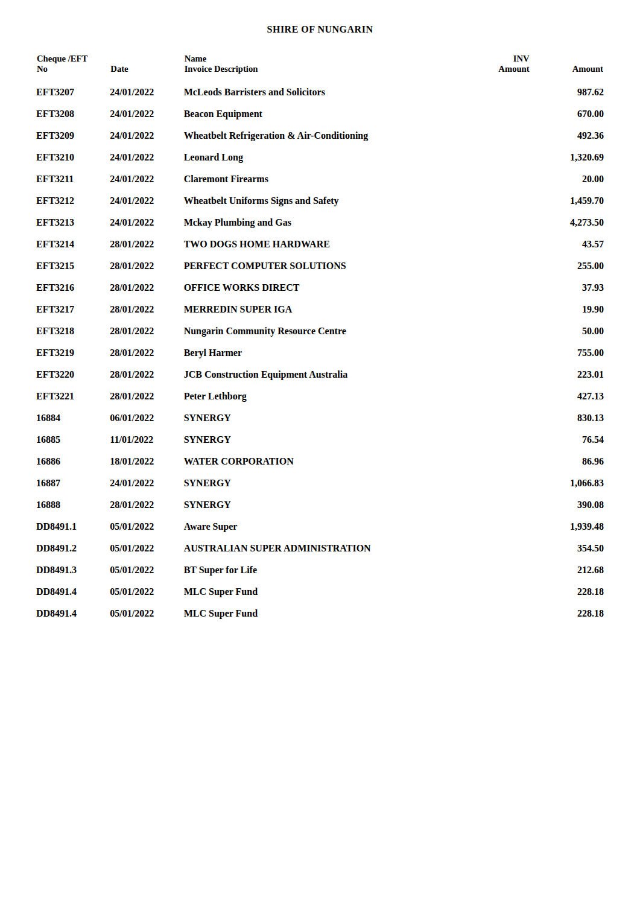SHIRE OF NUNGARIN
| Cheque /EFT No | Date | Name Invoice Description | INV Amount | Amount |
| --- | --- | --- | --- | --- |
| EFT3207 | 24/01/2022 | McLeods Barristers and Solicitors | | 987.62 |
| EFT3208 | 24/01/2022 | Beacon Equipment | | 670.00 |
| EFT3209 | 24/01/2022 | Wheatbelt Refrigeration & Air-Conditioning | | 492.36 |
| EFT3210 | 24/01/2022 | Leonard Long | | 1,320.69 |
| EFT3211 | 24/01/2022 | Claremont Firearms | | 20.00 |
| EFT3212 | 24/01/2022 | Wheatbelt Uniforms Signs and Safety | | 1,459.70 |
| EFT3213 | 24/01/2022 | Mckay Plumbing and Gas | | 4,273.50 |
| EFT3214 | 28/01/2022 | TWO DOGS HOME HARDWARE | | 43.57 |
| EFT3215 | 28/01/2022 | PERFECT COMPUTER SOLUTIONS | | 255.00 |
| EFT3216 | 28/01/2022 | OFFICE WORKS DIRECT | | 37.93 |
| EFT3217 | 28/01/2022 | MERREDIN SUPER IGA | | 19.90 |
| EFT3218 | 28/01/2022 | Nungarin Community Resource Centre | | 50.00 |
| EFT3219 | 28/01/2022 | Beryl Harmer | | 755.00 |
| EFT3220 | 28/01/2022 | JCB Construction Equipment Australia | | 223.01 |
| EFT3221 | 28/01/2022 | Peter Lethborg | | 427.13 |
| 16884 | 06/01/2022 | SYNERGY | | 830.13 |
| 16885 | 11/01/2022 | SYNERGY | | 76.54 |
| 16886 | 18/01/2022 | WATER CORPORATION | | 86.96 |
| 16887 | 24/01/2022 | SYNERGY | | 1,066.83 |
| 16888 | 28/01/2022 | SYNERGY | | 390.08 |
| DD8491.1 | 05/01/2022 | Aware Super | | 1,939.48 |
| DD8491.2 | 05/01/2022 | AUSTRALIAN SUPER ADMINISTRATION | | 354.50 |
| DD8491.3 | 05/01/2022 | BT Super for Life | | 212.68 |
| DD8491.4 | 05/01/2022 | MLC Super Fund | | 228.18 |
| DD8491.4 | 05/01/2022 | MLC Super Fund | | 228.18 |